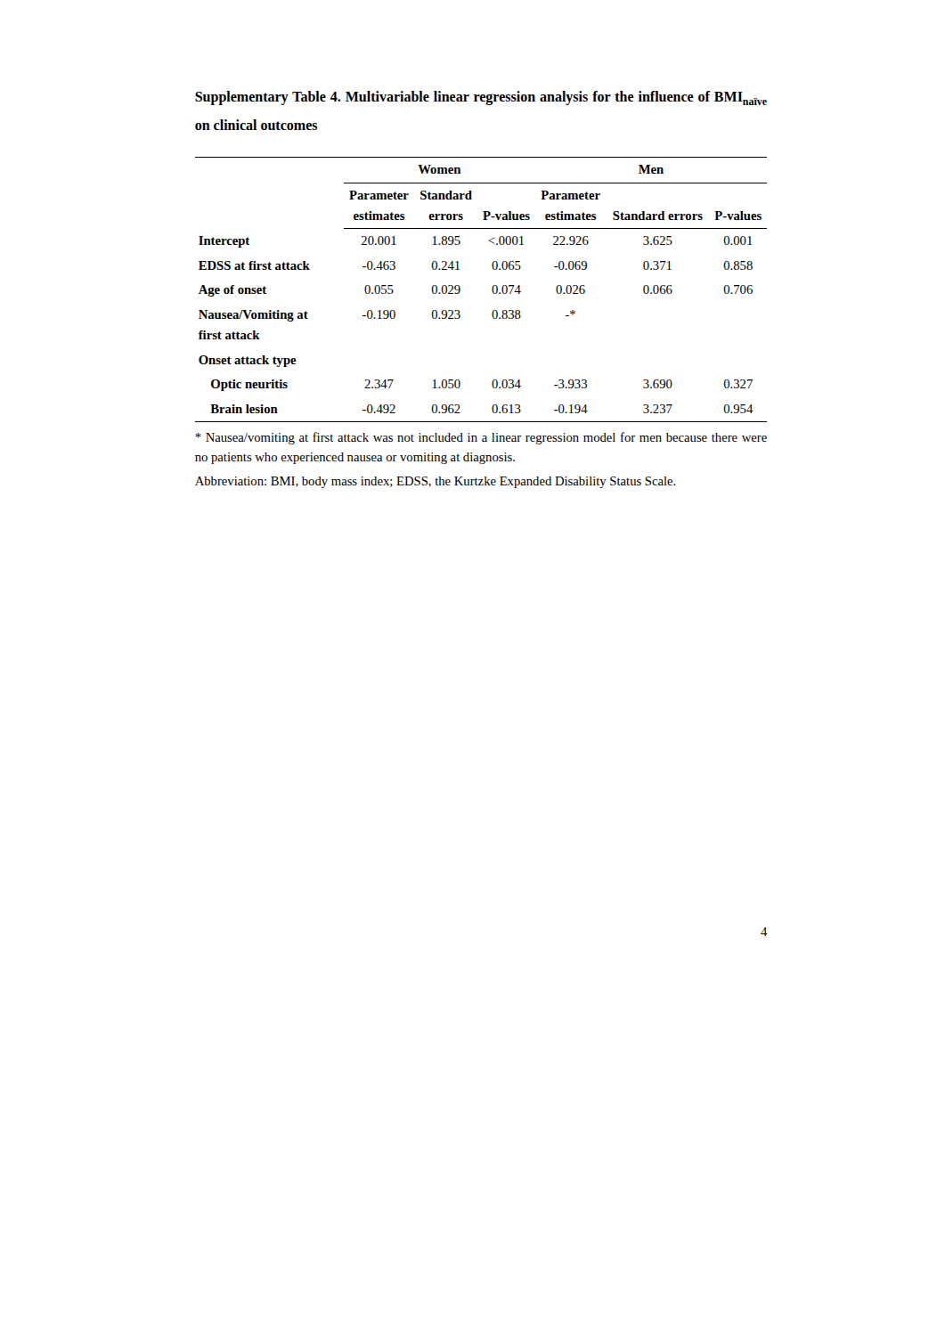Supplementary Table 4. Multivariable linear regression analysis for the influence of BMInaïve on clinical outcomes
| | Women | Men |
| --- | --- | --- |
| Parameter estimates | Standard errors | P-values | Parameter estimates | Standard errors | P-values |
| Intercept | 20.001 | 1.895 | <.0001 | 22.926 | 3.625 | 0.001 |
| EDSS at first attack | -0.463 | 0.241 | 0.065 | -0.069 | 0.371 | 0.858 |
| Age of onset | 0.055 | 0.029 | 0.074 | 0.026 | 0.066 | 0.706 |
| Nausea/Vomiting at first attack | -0.190 | 0.923 | 0.838 | -* | | |
| Onset attack type | | | | | | |
| Optic neuritis | 2.347 | 1.050 | 0.034 | -3.933 | 3.690 | 0.327 |
| Brain lesion | -0.492 | 0.962 | 0.613 | -0.194 | 3.237 | 0.954 |
* Nausea/vomiting at first attack was not included in a linear regression model for men because there were no patients who experienced nausea or vomiting at diagnosis.
Abbreviation: BMI, body mass index; EDSS, the Kurtzke Expanded Disability Status Scale.
4